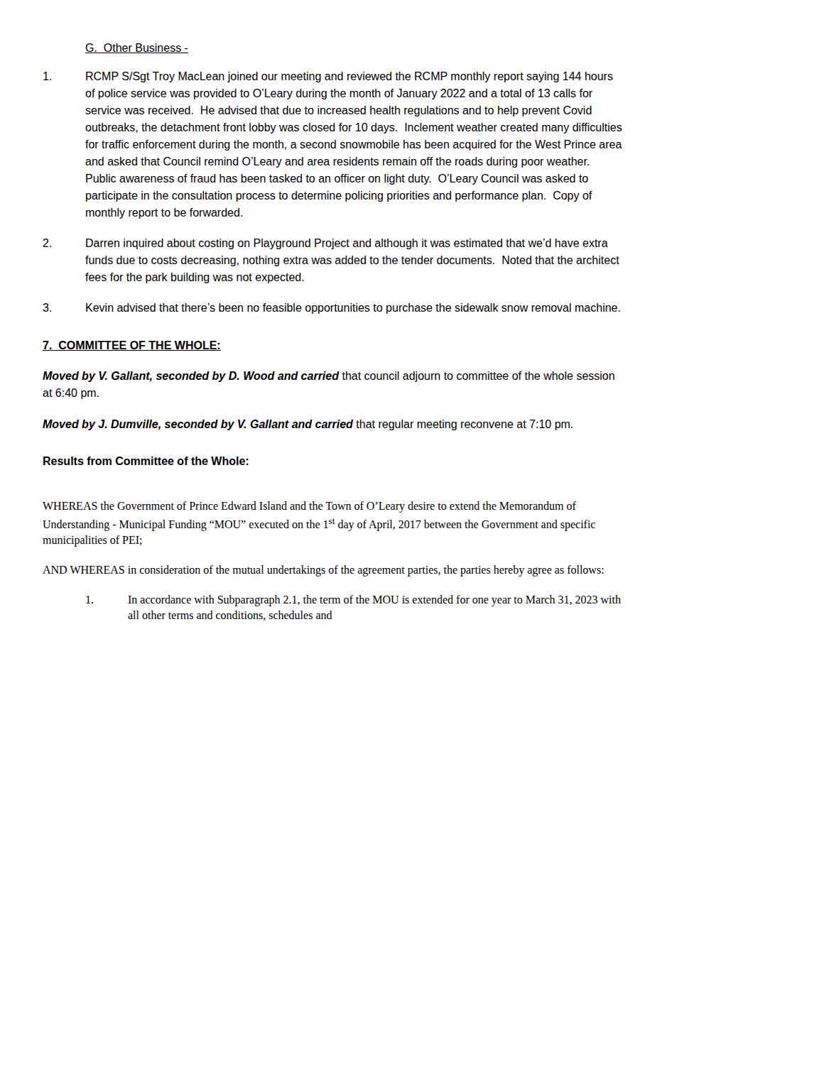G. Other Business -
1. RCMP S/Sgt Troy MacLean joined our meeting and reviewed the RCMP monthly report saying 144 hours of police service was provided to O’Leary during the month of January 2022 and a total of 13 calls for service was received. He advised that due to increased health regulations and to help prevent Covid outbreaks, the detachment front lobby was closed for 10 days. Inclement weather created many difficulties for traffic enforcement during the month, a second snowmobile has been acquired for the West Prince area and asked that Council remind O’Leary and area residents remain off the roads during poor weather. Public awareness of fraud has been tasked to an officer on light duty. O’Leary Council was asked to participate in the consultation process to determine policing priorities and performance plan. Copy of monthly report to be forwarded.
2. Darren inquired about costing on Playground Project and although it was estimated that we’d have extra funds due to costs decreasing, nothing extra was added to the tender documents. Noted that the architect fees for the park building was not expected.
3. Kevin advised that there’s been no feasible opportunities to purchase the sidewalk snow removal machine.
7. COMMITTEE OF THE WHOLE:
Moved by V. Gallant, seconded by D. Wood and carried that council adjourn to committee of the whole session at 6:40 pm.
Moved by J. Dumville, seconded by V. Gallant and carried that regular meeting reconvene at 7:10 pm.
Results from Committee of the Whole:
WHEREAS the Government of Prince Edward Island and the Town of O’Leary desire to extend the Memorandum of Understanding - Municipal Funding “MOU” executed on the 1st day of April, 2017 between the Government and specific municipalities of PEI;
AND WHEREAS in consideration of the mutual undertakings of the agreement parties, the parties hereby agree as follows:
1. In accordance with Subparagraph 2.1, the term of the MOU is extended for one year to March 31, 2023 with all other terms and conditions, schedules and